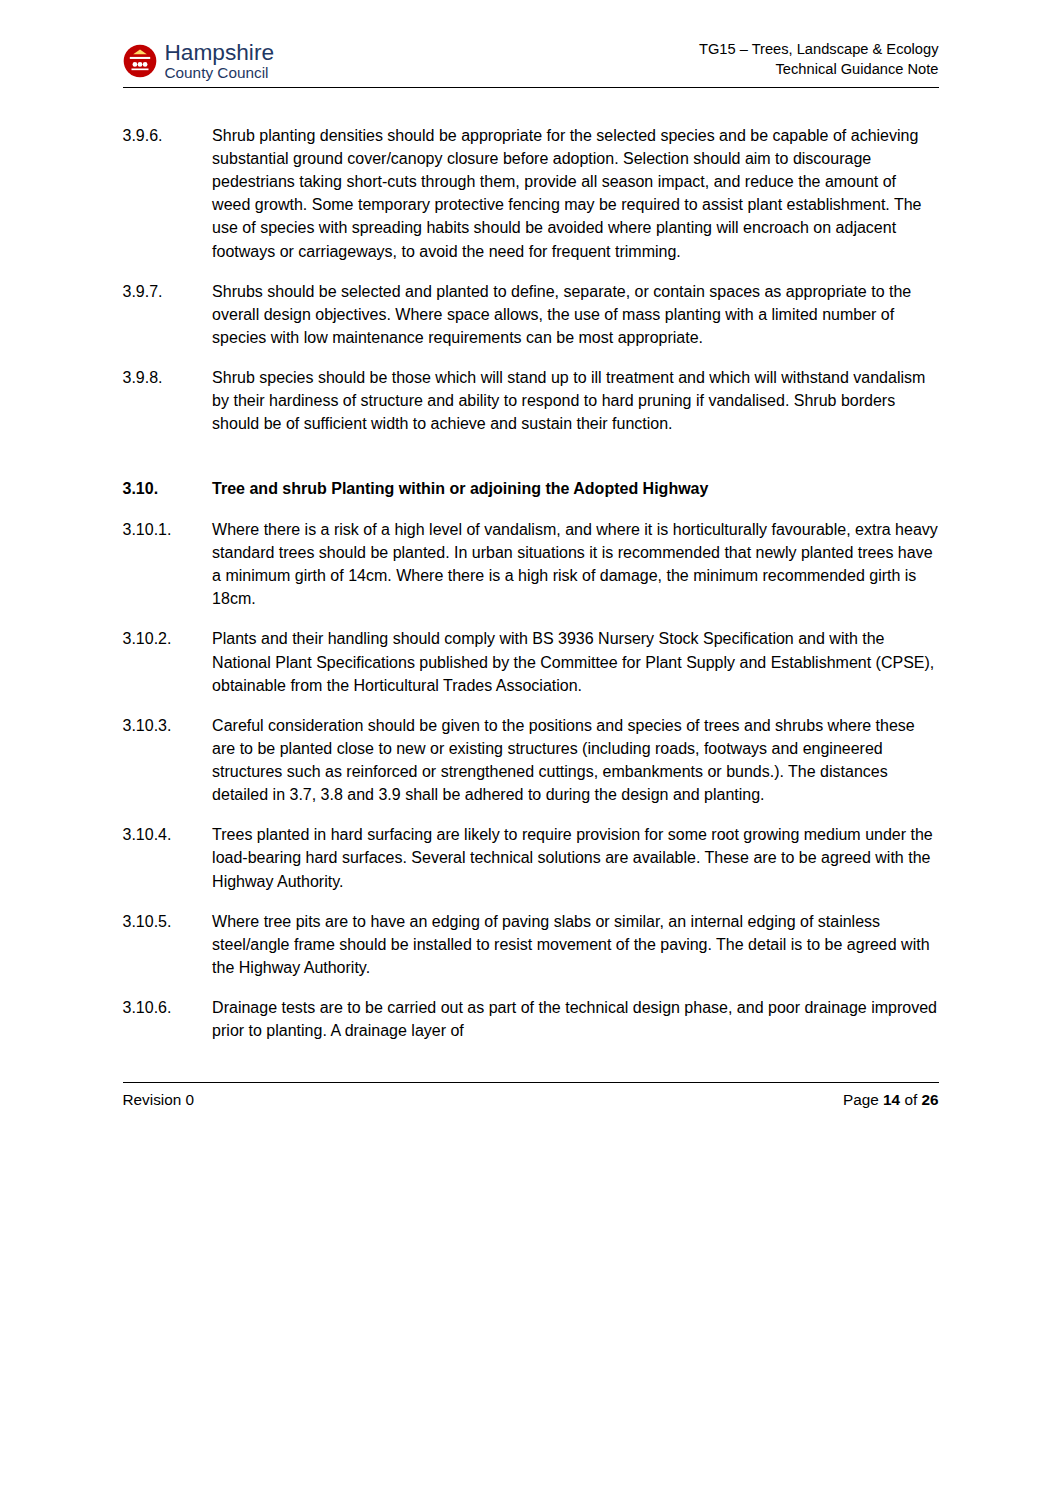Hampshire
County Council
TG15 – Trees, Landscape & Ecology
Technical Guidance Note
3.9.6.
Shrub planting densities should be appropriate for the selected species and be capable of achieving substantial ground cover/canopy closure before adoption. Selection should aim to discourage pedestrians taking short-cuts through them, provide all season impact, and reduce the amount of weed growth. Some temporary protective fencing may be required to assist plant establishment. The use of species with spreading habits should be avoided where planting will encroach on adjacent footways or carriageways, to avoid the need for frequent trimming.
3.9.7.
Shrubs should be selected and planted to define, separate, or contain spaces as appropriate to the overall design objectives. Where space allows, the use of mass planting with a limited number of species with low maintenance requirements can be most appropriate.
3.9.8.
Shrub species should be those which will stand up to ill treatment and which will withstand vandalism by their hardiness of structure and ability to respond to hard pruning if vandalised. Shrub borders should be of sufficient width to achieve and sustain their function.
3.10.
Tree and shrub Planting within or adjoining the Adopted Highway
3.10.1.
Where there is a risk of a high level of vandalism, and where it is horticulturally favourable, extra heavy standard trees should be planted. In urban situations it is recommended that newly planted trees have a minimum girth of 14cm. Where there is a high risk of damage, the minimum recommended girth is 18cm.
3.10.2.
Plants and their handling should comply with BS 3936 Nursery Stock Specification and with the National Plant Specifications published by the Committee for Plant Supply and Establishment (CPSE), obtainable from the Horticultural Trades Association.
3.10.3.
Careful consideration should be given to the positions and species of trees and shrubs where these are to be planted close to new or existing structures (including roads, footways and engineered structures such as reinforced or strengthened cuttings, embankments or bunds.). The distances detailed in 3.7, 3.8 and 3.9 shall be adhered to during the design and planting.
3.10.4.
Trees planted in hard surfacing are likely to require provision for some root growing medium under the load-bearing hard surfaces. Several technical solutions are available. These are to be agreed with the Highway Authority.
3.10.5.
Where tree pits are to have an edging of paving slabs or similar, an internal edging of stainless steel/angle frame should be installed to resist movement of the paving. The detail is to be agreed with the Highway Authority.
3.10.6.
Drainage tests are to be carried out as part of the technical design phase, and poor drainage improved prior to planting. A drainage layer of
Revision 0
Page 14 of 26